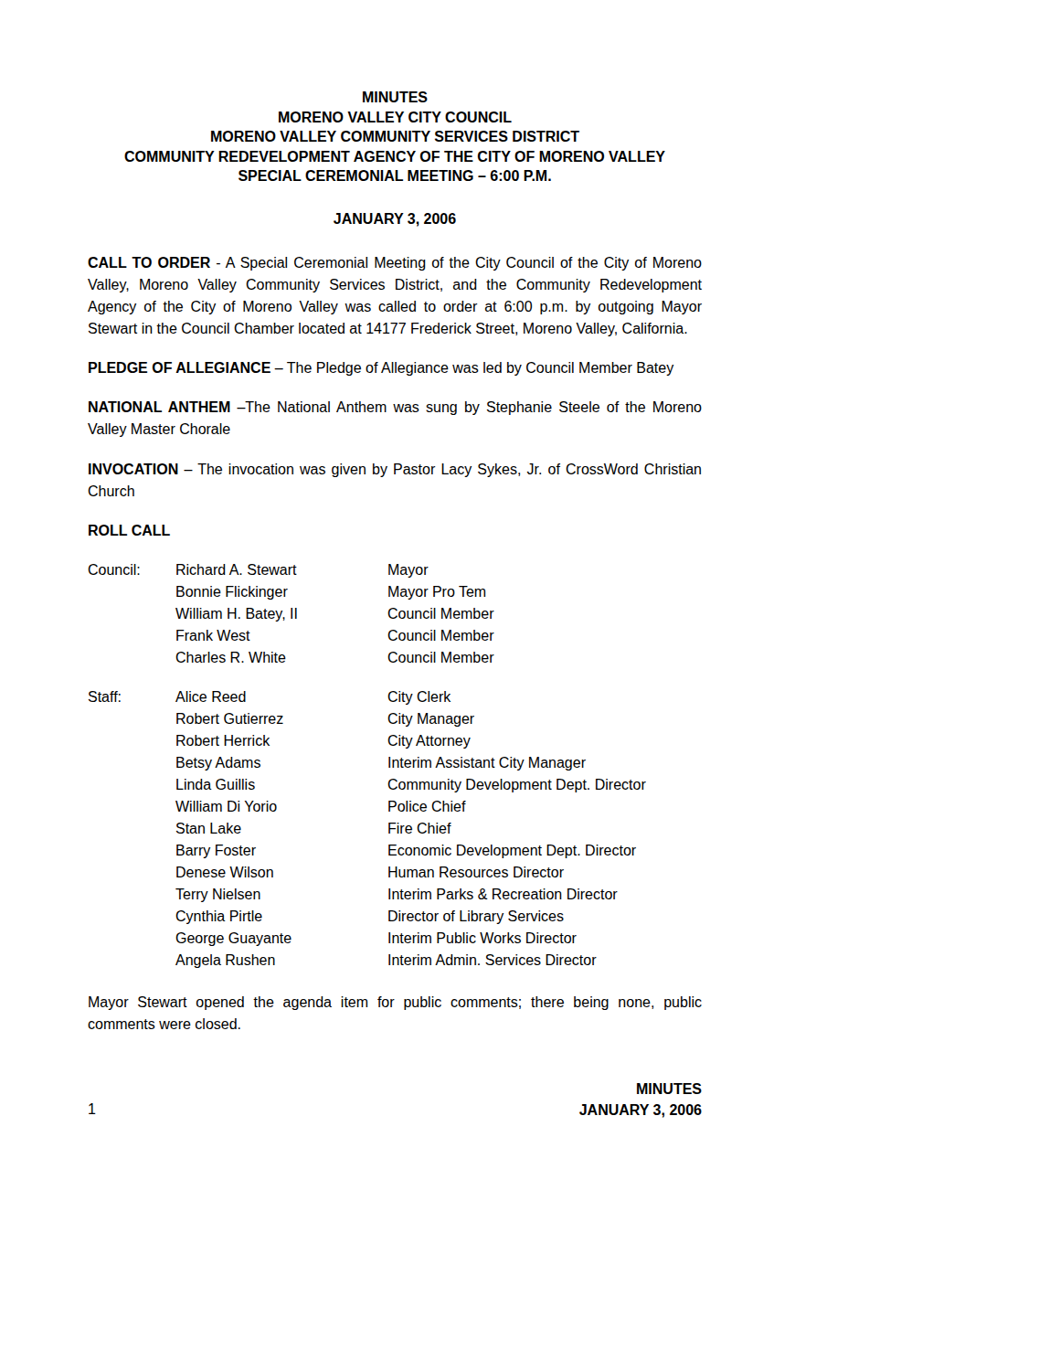MINUTES
MORENO VALLEY CITY COUNCIL
MORENO VALLEY COMMUNITY SERVICES DISTRICT
COMMUNITY REDEVELOPMENT AGENCY OF THE CITY OF MORENO VALLEY
SPECIAL CEREMONIAL MEETING – 6:00 P.M.
JANUARY 3, 2006
CALL TO ORDER - A Special Ceremonial Meeting of the City Council of the City of Moreno Valley, Moreno Valley Community Services District, and the Community Redevelopment Agency of the City of Moreno Valley was called to order at 6:00 p.m. by outgoing Mayor Stewart in the Council Chamber located at 14177 Frederick Street, Moreno Valley, California.
PLEDGE OF ALLEGIANCE – The Pledge of Allegiance was led by Council Member Batey
NATIONAL ANTHEM –The National Anthem was sung by Stephanie Steele of the Moreno Valley Master Chorale
INVOCATION – The invocation was given by Pastor Lacy Sykes, Jr. of CrossWord Christian Church
ROLL CALL
| Council: | Richard A. Stewart | Mayor |
| | Bonnie Flickinger | Mayor Pro Tem |
| | William H. Batey, II | Council Member |
| | Frank West | Council Member |
| | Charles R. White | Council Member |
| Staff: | Alice Reed | City Clerk |
| | Robert Gutierrez | City Manager |
| | Robert Herrick | City Attorney |
| | Betsy Adams | Interim Assistant City Manager |
| | Linda Guillis | Community Development Dept. Director |
| | William Di Yorio | Police Chief |
| | Stan Lake | Fire Chief |
| | Barry Foster | Economic Development Dept. Director |
| | Denese Wilson | Human Resources Director |
| | Terry Nielsen | Interim Parks & Recreation Director |
| | Cynthia Pirtle | Director of Library Services |
| | George Guayante | Interim Public Works Director |
| | Angela Rushen | Interim Admin. Services Director |
Mayor Stewart opened the agenda item for public comments; there being none, public comments were closed.
1
MINUTES
JANUARY 3, 2006